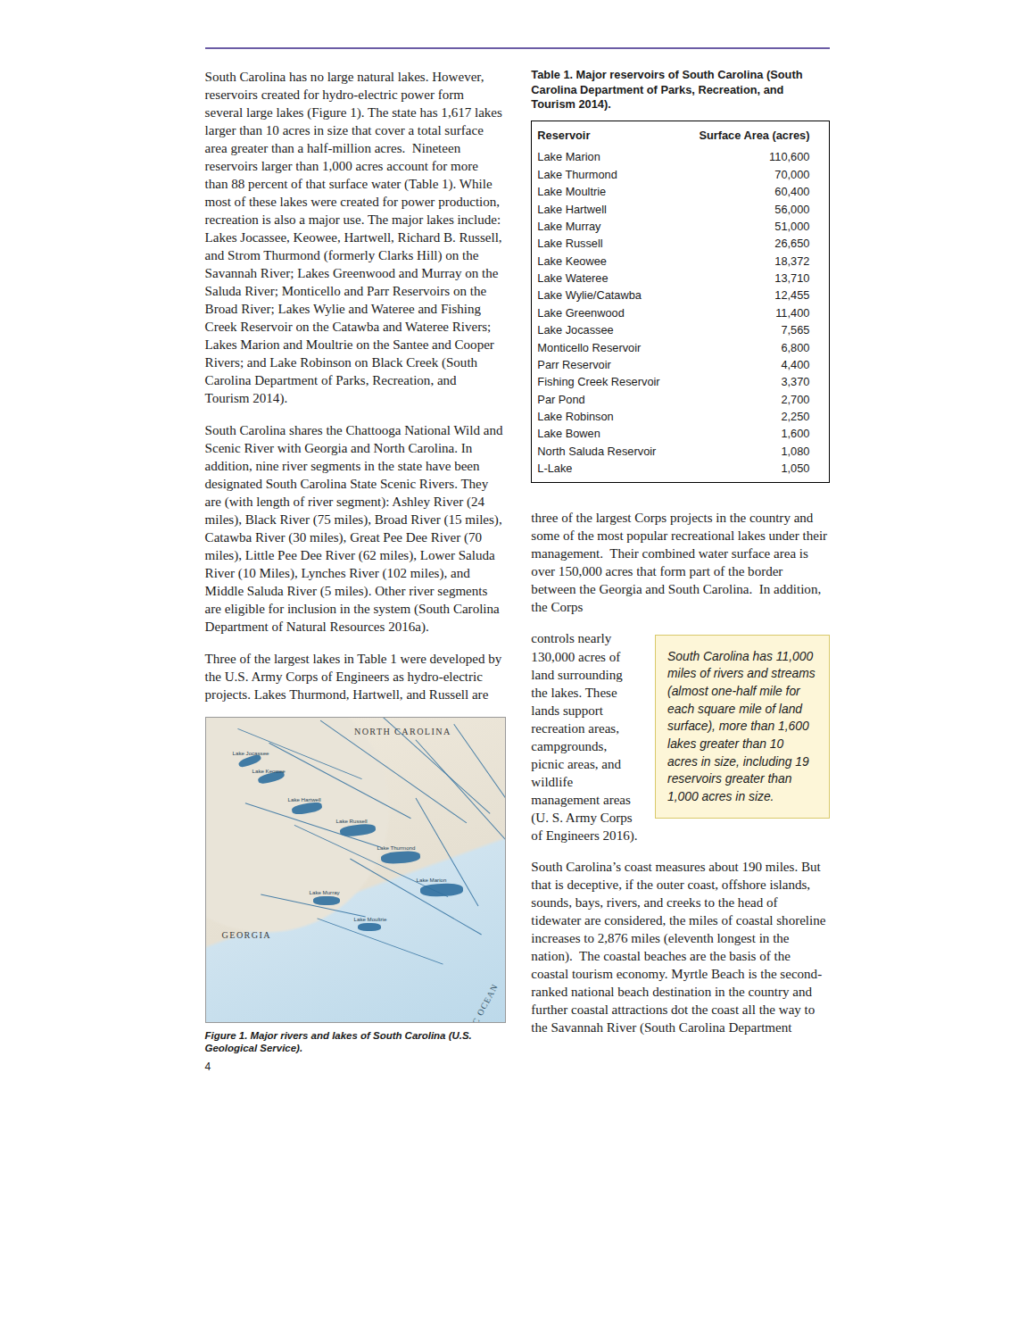South Carolina has no large natural lakes. However, reservoirs created for hydro-electric power form several large lakes (Figure 1). The state has 1,617 lakes larger than 10 acres in size that cover a total surface area greater than a half-million acres. Nineteen reservoirs larger than 1,000 acres account for more than 88 percent of that surface water (Table 1). While most of these lakes were created for power production, recreation is also a major use. The major lakes include: Lakes Jocassee, Keowee, Hartwell, Richard B. Russell, and Strom Thurmond (formerly Clarks Hill) on the Savannah River; Lakes Greenwood and Murray on the Saluda River; Monticello and Parr Reservoirs on the Broad River; Lakes Wylie and Wateree and Fishing Creek Reservoir on the Catawba and Wateree Rivers; Lakes Marion and Moultrie on the Santee and Cooper Rivers; and Lake Robinson on Black Creek (South Carolina Department of Parks, Recreation, and Tourism 2014).
South Carolina shares the Chattooga National Wild and Scenic River with Georgia and North Carolina. In addition, nine river segments in the state have been designated South Carolina State Scenic Rivers. They are (with length of river segment): Ashley River (24 miles), Black River (75 miles), Broad River (15 miles), Catawba River (30 miles), Great Pee Dee River (70 miles), Little Pee Dee River (62 miles), Lower Saluda River (10 Miles), Lynches River (102 miles), and Middle Saluda River (5 miles). Other river segments are eligible for inclusion in the system (South Carolina Department of Natural Resources 2016a).
Three of the largest lakes in Table 1 were developed by the U.S. Army Corps of Engineers as hydro-electric projects. Lakes Thurmond, Hartwell, and Russell are
NORTH CAROLINA
GEORGIA
ATLANTIC OCEAN
Lake Jocassee
Lake Keowee
Lake Hartwell
Lake Russell
Lake Thurmond
Lake Marion
Lake Murray
Lake Moultrie
Figure 1. Major rivers and lakes of South Carolina (U.S. Geological Service).
Table 1. Major reservoirs of South Carolina (South Carolina Department of Parks, Recreation, and Tourism 2014).
| Reservoir | Surface Area (acres) |
| --- | --- |
| Lake Marion | 110,600 |
| Lake Thurmond | 70,000 |
| Lake Moultrie | 60,400 |
| Lake Hartwell | 56,000 |
| Lake Murray | 51,000 |
| Lake Russell | 26,650 |
| Lake Keowee | 18,372 |
| Lake Wateree | 13,710 |
| Lake Wylie/Catawba | 12,455 |
| Lake Greenwood | 11,400 |
| Lake Jocassee | 7,565 |
| Monticello Reservoir | 6,800 |
| Parr Reservoir | 4,400 |
| Fishing Creek Reservoir | 3,370 |
| Par Pond | 2,700 |
| Lake Robinson | 2,250 |
| Lake Bowen | 1,600 |
| North Saluda Reservoir | 1,080 |
| L-Lake | 1,050 |
three of the largest Corps projects in the country and some of the most popular recreational lakes under their management. Their combined water surface area is over 150,000 acres that form part of the border between the Georgia and South Carolina. In addition, the Corps
South Carolina has 11,000 miles of rivers and streams (almost one-half mile for each square mile of land surface), more than 1,600 lakes greater than 10 acres in size, including 19 reservoirs greater than 1,000 acres in size.
controls nearly 130,000 acres of land surrounding the lakes. These lands support recreation areas, campgrounds, picnic areas, and wildlife management areas (U. S. Army Corps of Engineers 2016).
South Carolina’s coast measures about 190 miles. But that is deceptive, if the outer coast, offshore islands, sounds, bays, rivers, and creeks to the head of tidewater are considered, the miles of coastal shoreline increases to 2,876 miles (eleventh longest in the nation). The coastal beaches are the basis of the coastal tourism economy. Myrtle Beach is the second-ranked national beach destination in the country and further coastal attractions dot the coast all the way to the Savannah River (South Carolina Department
4